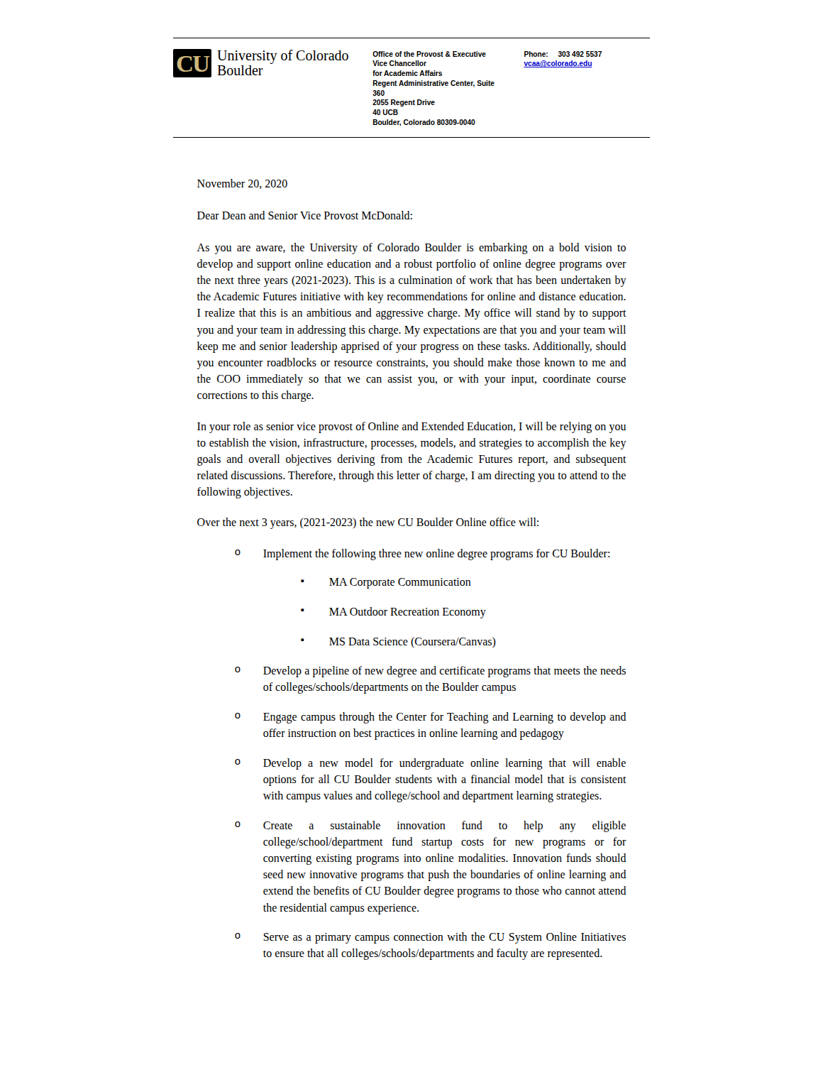CU
University of Colorado Boulder
Office of the Provost & Executive Vice Chancellor
for Academic Affairs
Regent Administrative Center, Suite 360
2055 Regent Drive
40 UCB
Boulder, Colorado 80309-0040
Phone: 303 492 5537
vcaa@colorado.edu
November 20, 2020
Dear Dean and Senior Vice Provost McDonald:
As you are aware, the University of Colorado Boulder is embarking on a bold vision to develop and support online education and a robust portfolio of online degree programs over the next three years (2021-2023). This is a culmination of work that has been undertaken by the Academic Futures initiative with key recommendations for online and distance education. I realize that this is an ambitious and aggressive charge. My office will stand by to support you and your team in addressing this charge. My expectations are that you and your team will keep me and senior leadership apprised of your progress on these tasks. Additionally, should you encounter roadblocks or resource constraints, you should make those known to me and the COO immediately so that we can assist you, or with your input, coordinate course corrections to this charge.
In your role as senior vice provost of Online and Extended Education, I will be relying on you to establish the vision, infrastructure, processes, models, and strategies to accomplish the key goals and overall objectives deriving from the Academic Futures report, and subsequent related discussions. Therefore, through this letter of charge, I am directing you to attend to the following objectives.
Over the next 3 years, (2021-2023) the new CU Boulder Online office will:
Implement the following three new online degree programs for CU Boulder:
MA Corporate Communication
MA Outdoor Recreation Economy
MS Data Science (Coursera/Canvas)
Develop a pipeline of new degree and certificate programs that meets the needs of colleges/schools/departments on the Boulder campus
Engage campus through the Center for Teaching and Learning to develop and offer instruction on best practices in online learning and pedagogy
Develop a new model for undergraduate online learning that will enable options for all CU Boulder students with a financial model that is consistent with campus values and college/school and department learning strategies.
Create a sustainable innovation fund to help any eligible college/school/department fund startup costs for new programs or for converting existing programs into online modalities. Innovation funds should seed new innovative programs that push the boundaries of online learning and extend the benefits of CU Boulder degree programs to those who cannot attend the residential campus experience.
Serve as a primary campus connection with the CU System Online Initiatives to ensure that all colleges/schools/departments and faculty are represented.